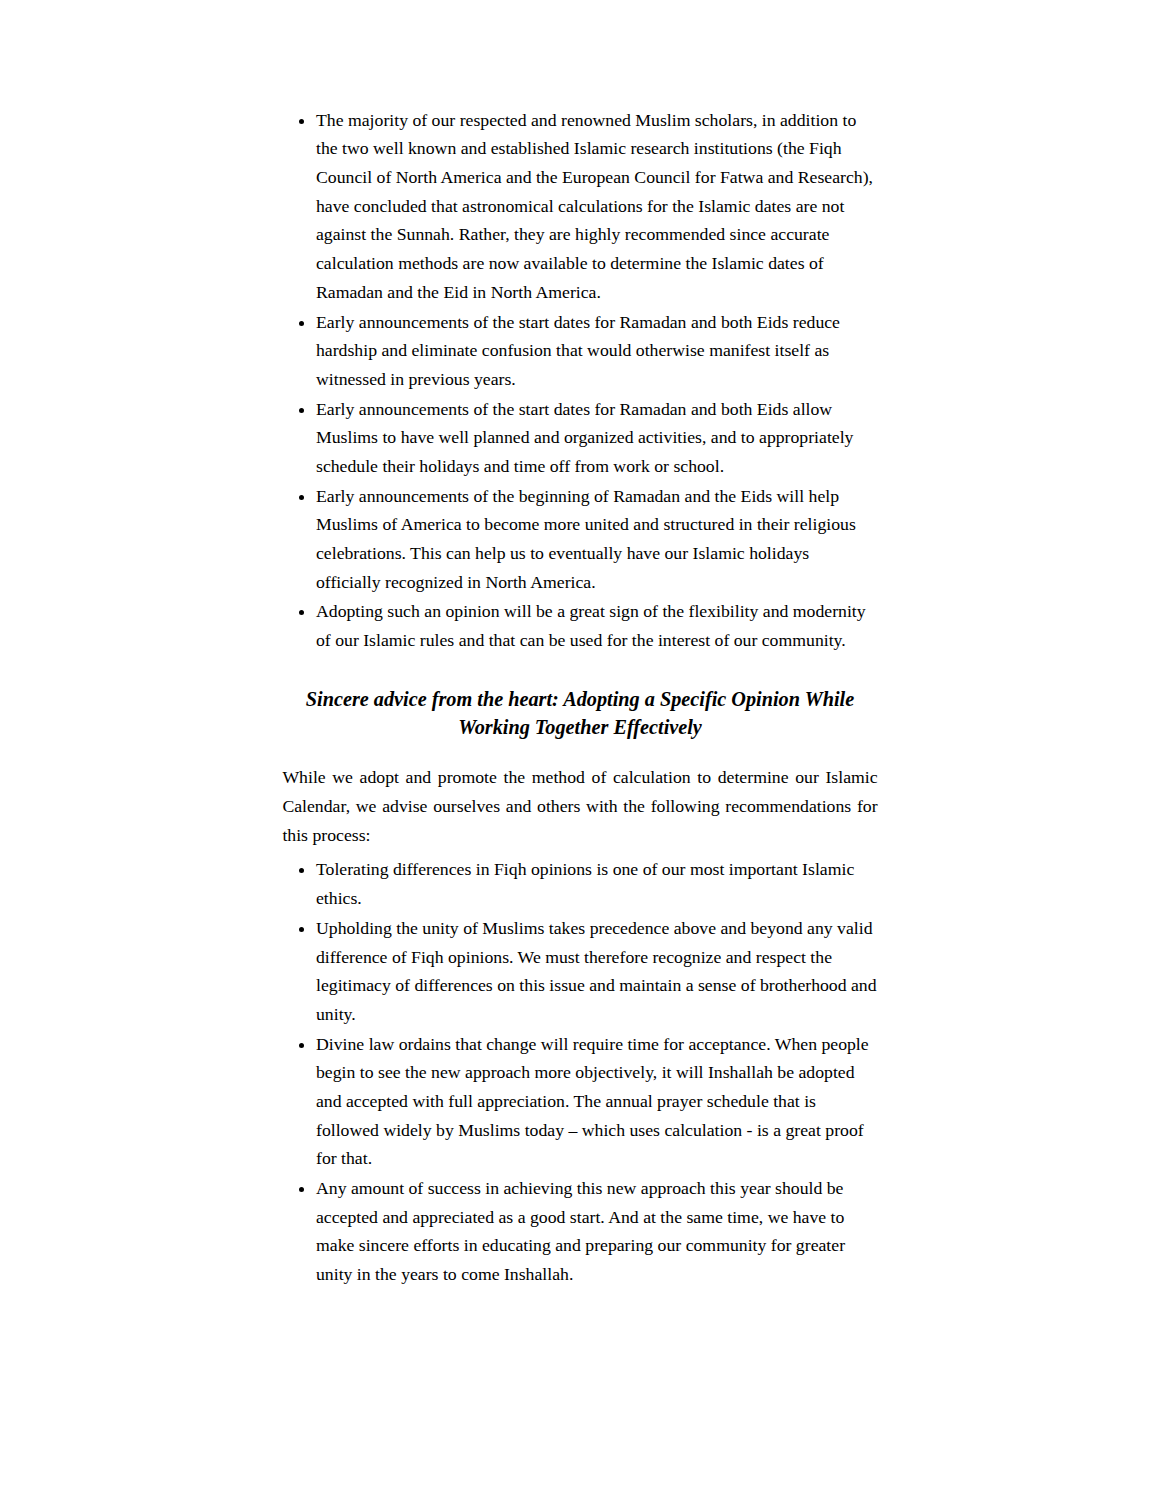The majority of our respected and renowned Muslim scholars, in addition to the two well known and established Islamic research institutions (the Fiqh Council of North America and the European Council for Fatwa and Research), have concluded that astronomical calculations for the Islamic dates are not against the Sunnah. Rather, they are highly recommended since accurate calculation methods are now available to determine the Islamic dates of Ramadan and the Eid in North America.
Early announcements of the start dates for Ramadan and both Eids reduce hardship and eliminate confusion that would otherwise manifest itself as witnessed in previous years.
Early announcements of the start dates for Ramadan and both Eids allow Muslims to have well planned and organized activities, and to appropriately schedule their holidays and time off from work or school.
Early announcements of the beginning of Ramadan and the Eids will help Muslims of America to become more united and structured in their religious celebrations. This can help us to eventually have our Islamic holidays officially recognized in North America.
Adopting such an opinion will be a great sign of the flexibility and modernity of our Islamic rules and that can be used for the interest of our community.
Sincere advice from the heart: Adopting a Specific Opinion While Working Together Effectively
While we adopt and promote the method of calculation to determine our Islamic Calendar, we advise ourselves and others with the following recommendations for this process:
Tolerating differences in Fiqh opinions is one of our most important Islamic ethics.
Upholding the unity of Muslims takes precedence above and beyond any valid difference of Fiqh opinions. We must therefore recognize and respect the legitimacy of differences on this issue and maintain a sense of brotherhood and unity.
Divine law ordains that change will require time for acceptance. When people begin to see the new approach more objectively, it will Inshallah be adopted and accepted with full appreciation. The annual prayer schedule that is followed widely by Muslims today – which uses calculation - is a great proof for that.
Any amount of success in achieving this new approach this year should be accepted and appreciated as a good start. And at the same time, we have to make sincere efforts in educating and preparing our community for greater unity in the years to come Inshallah.